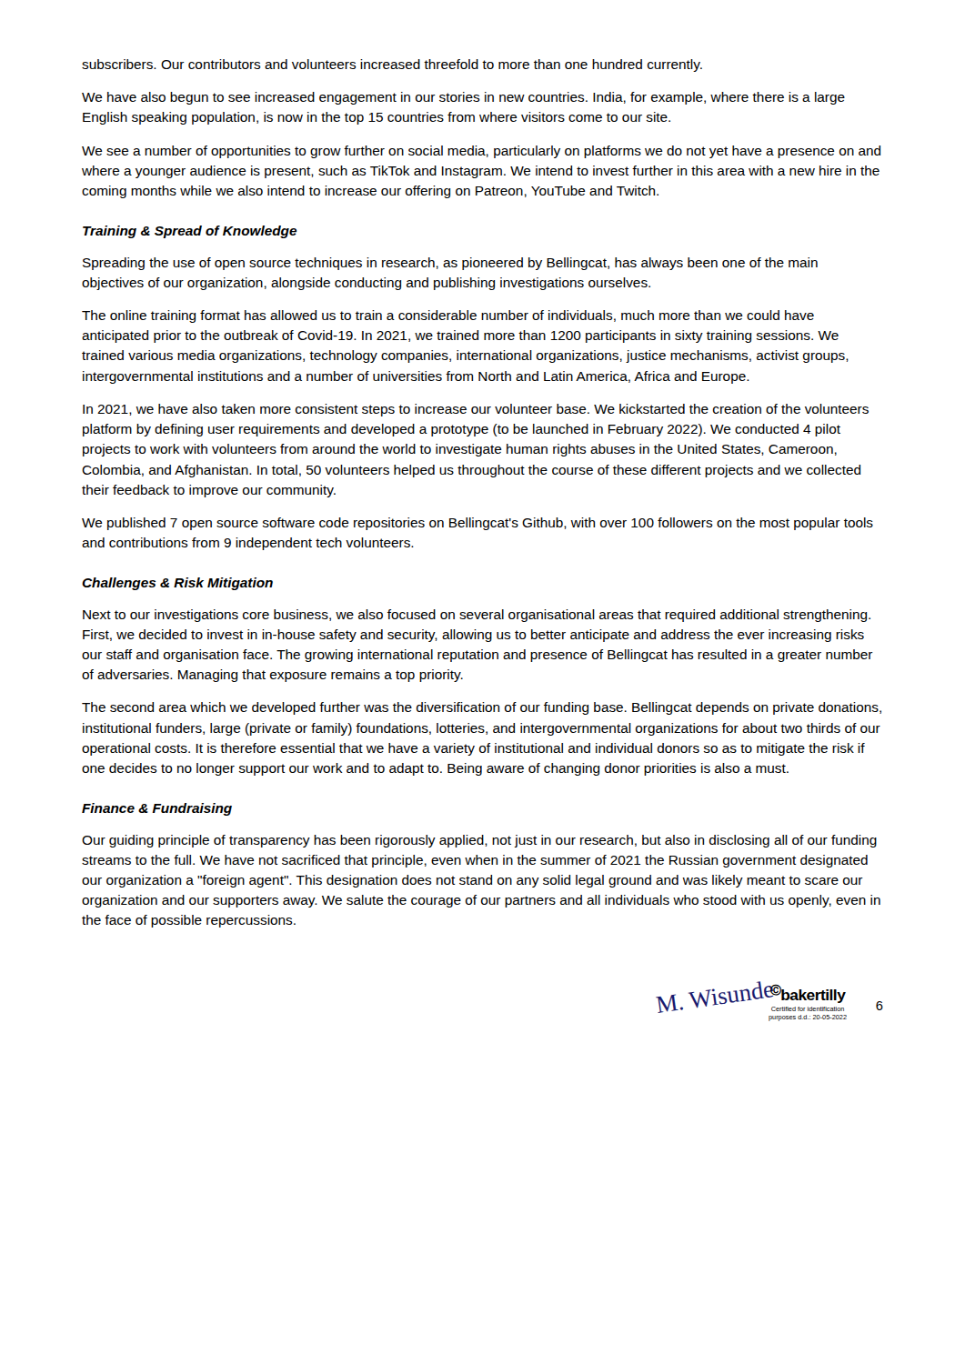subscribers. Our contributors and volunteers increased threefold to more than one hundred currently.
We have also begun to see increased engagement in our stories in new countries. India, for example, where there is a large English speaking population, is now in the top 15 countries from where visitors come to our site.
We see a number of opportunities to grow further on social media, particularly on platforms we do not yet have a presence on and where a younger audience is present, such as TikTok and Instagram. We intend to invest further in this area with a new hire in the coming months while we also intend to increase our offering on Patreon, YouTube and Twitch.
Training & Spread of Knowledge
Spreading the use of open source techniques in research, as pioneered by Bellingcat, has always been one of the main objectives of our organization, alongside conducting and publishing investigations ourselves.
The online training format has allowed us to train a considerable number of individuals, much more than we could have anticipated prior to the outbreak of Covid-19. In 2021, we trained more than 1200 participants in sixty training sessions. We trained various media organizations, technology companies, international organizations, justice mechanisms, activist groups, intergovernmental institutions and a number of universities from North and Latin America, Africa and Europe.
In 2021, we have also taken more consistent steps to increase our volunteer base. We kickstarted the creation of the volunteers platform by defining user requirements and developed a prototype (to be launched in February 2022). We conducted 4 pilot projects to work with volunteers from around the world to investigate human rights abuses in the United States, Cameroon, Colombia, and Afghanistan. In total, 50 volunteers helped us throughout the course of these different projects and we collected their feedback to improve our community.
We published 7 open source software code repositories on Bellingcat's Github, with over 100 followers on the most popular tools and contributions from 9 independent tech volunteers.
Challenges & Risk Mitigation
Next to our investigations core business, we also focused on several organisational areas that required additional strengthening. First, we decided to invest in in-house safety and security, allowing us to better anticipate and address the ever increasing risks our staff and organisation face. The growing international reputation and presence of Bellingcat has resulted in a greater number of adversaries. Managing that exposure remains a top priority.
The second area which we developed further was the diversification of our funding base. Bellingcat depends on private donations, institutional funders, large (private or family) foundations, lotteries, and intergovernmental organizations for about two thirds of our operational costs. It is therefore essential that we have a variety of institutional and individual donors so as to mitigate the risk if one decides to no longer support our work and to adapt to. Being aware of changing donor priorities is also a must.
Finance & Fundraising
Our guiding principle of transparency has been rigorously applied, not just in our research, but also in disclosing all of our funding streams to the full. We have not sacrificed that principle, even when in the summer of 2021 the Russian government designated our organization a "foreign agent". This designation does not stand on any solid legal ground and was likely meant to scare our organization and our supporters away. We salute the courage of our partners and all individuals who stood with us openly, even in the face of possible repercussions.
M. Wisunde
Ⓒbakertilly
Certified for identification
purposes d.d.: 20-05-2022
6